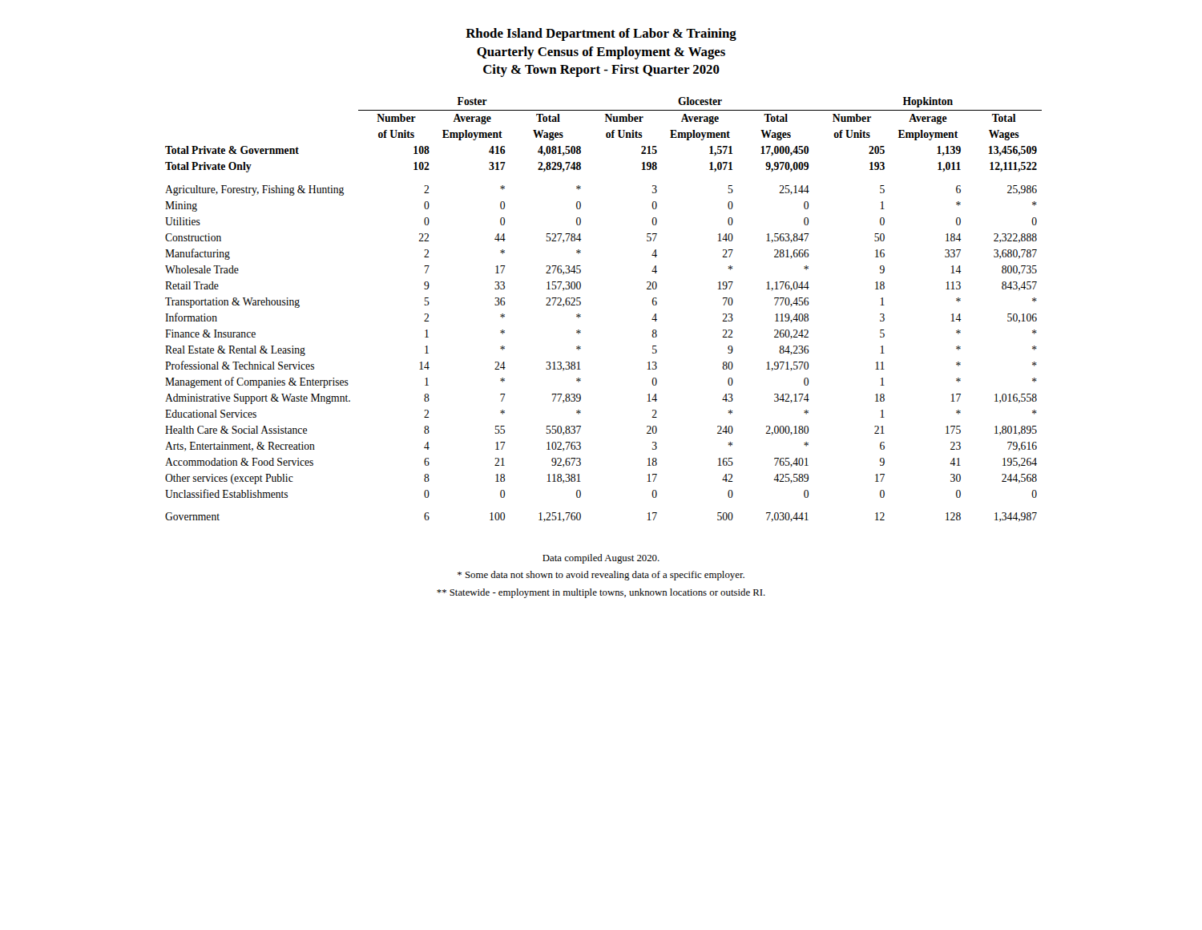Rhode Island Department of Labor & Training
Quarterly Census of Employment & Wages
City & Town Report - First Quarter 2020
| | Foster | Glocester | Hopkinton |
| --- | --- | --- | --- |
| Number | Average | Total | Number | Average | Total | Number | Average | Total |
| of Units | Employment | Wages | of Units | Employment | Wages | of Units | Employment | Wages |
| Total Private & Government | 108 | 416 | 4,081,508 | 215 | 1,571 | 17,000,450 | 205 | 1,139 | 13,456,509 |
| Total Private Only | 102 | 317 | 2,829,748 | 198 | 1,071 | 9,970,009 | 193 | 1,011 | 12,111,522 |
| Agriculture, Forestry, Fishing & Hunting | 2 | * | * | 3 | 5 | 25,144 | 5 | 6 | 25,986 |
| Mining | 0 | 0 | 0 | 0 | 0 | 0 | 1 | * | * |
| Utilities | 0 | 0 | 0 | 0 | 0 | 0 | 0 | 0 | 0 |
| Construction | 22 | 44 | 527,784 | 57 | 140 | 1,563,847 | 50 | 184 | 2,322,888 |
| Manufacturing | 2 | * | * | 4 | 27 | 281,666 | 16 | 337 | 3,680,787 |
| Wholesale Trade | 7 | 17 | 276,345 | 4 | * | * | 9 | 14 | 800,735 |
| Retail Trade | 9 | 33 | 157,300 | 20 | 197 | 1,176,044 | 18 | 113 | 843,457 |
| Transportation & Warehousing | 5 | 36 | 272,625 | 6 | 70 | 770,456 | 1 | * | * |
| Information | 2 | * | * | 4 | 23 | 119,408 | 3 | 14 | 50,106 |
| Finance & Insurance | 1 | * | * | 8 | 22 | 260,242 | 5 | * | * |
| Real Estate & Rental & Leasing | 1 | * | * | 5 | 9 | 84,236 | 1 | * | * |
| Professional & Technical Services | 14 | 24 | 313,381 | 13 | 80 | 1,971,570 | 11 | * | * |
| Management of Companies & Enterprises | 1 | * | * | 0 | 0 | 0 | 1 | * | * |
| Administrative Support & Waste Mngmnt. | 8 | 7 | 77,839 | 14 | 43 | 342,174 | 18 | 17 | 1,016,558 |
| Educational Services | 2 | * | * | 2 | * | * | 1 | * | * |
| Health Care & Social Assistance | 8 | 55 | 550,837 | 20 | 240 | 2,000,180 | 21 | 175 | 1,801,895 |
| Arts, Entertainment, & Recreation | 4 | 17 | 102,763 | 3 | * | * | 6 | 23 | 79,616 |
| Accommodation & Food Services | 6 | 21 | 92,673 | 18 | 165 | 765,401 | 9 | 41 | 195,264 |
| Other services (except Public | 8 | 18 | 118,381 | 17 | 42 | 425,589 | 17 | 30 | 244,568 |
| Unclassified Establishments | 0 | 0 | 0 | 0 | 0 | 0 | 0 | 0 | 0 |
| Government | 6 | 100 | 1,251,760 | 17 | 500 | 7,030,441 | 12 | 128 | 1,344,987 |
Data compiled August 2020.
* Some data not shown to avoid revealing data of a specific employer.
** Statewide - employment in multiple towns, unknown locations or outside RI.